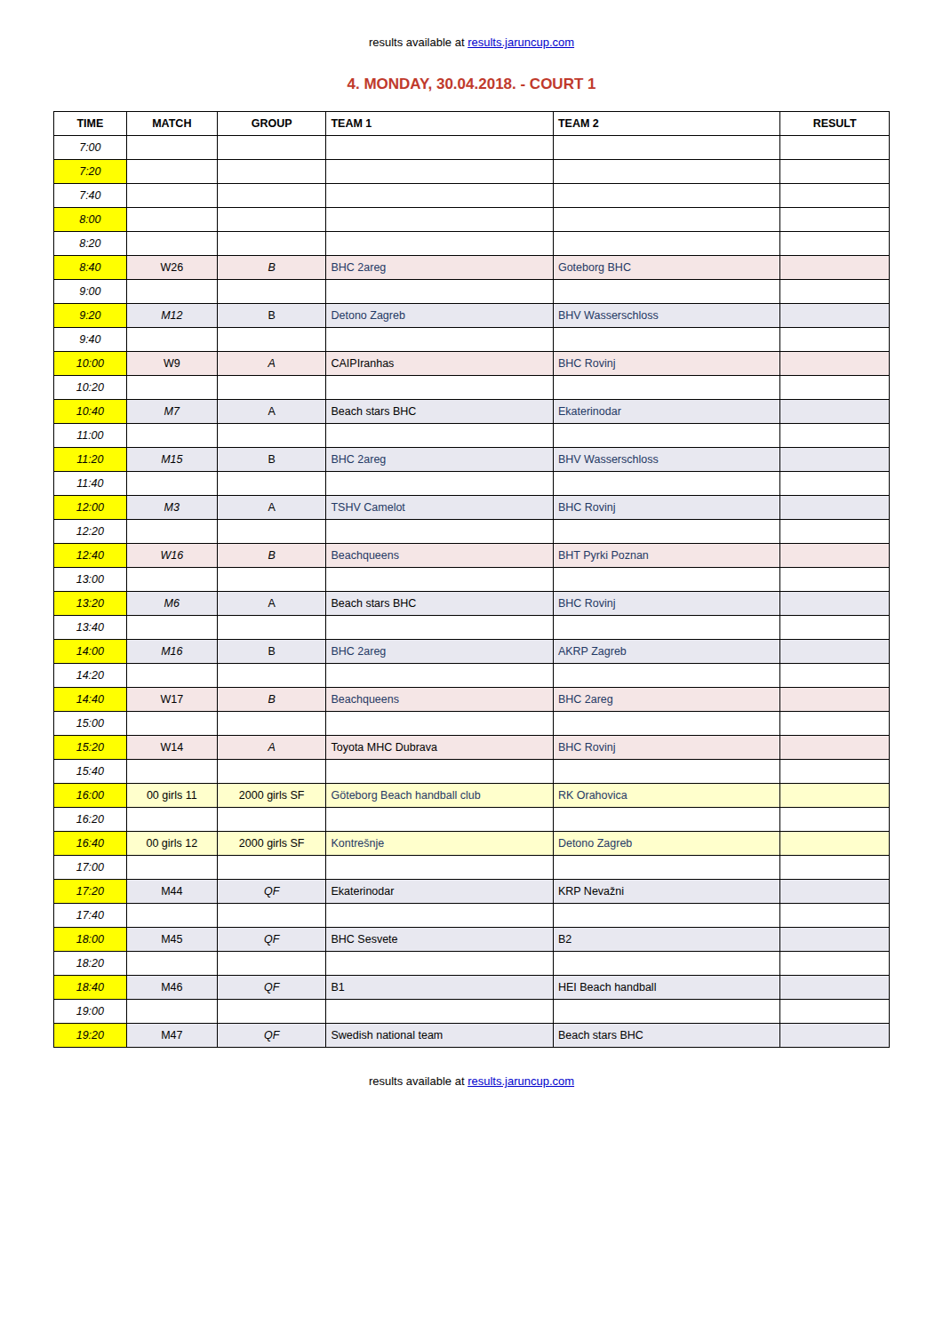results available at results.jaruncup.com
4. MONDAY, 30.04.2018. - COURT 1
| TIME | MATCH | GROUP | TEAM 1 | TEAM 2 | RESULT |
| --- | --- | --- | --- | --- | --- |
| 7:00 | | | | | |
| 7:20 | | | | | |
| 7:40 | | | | | |
| 8:00 | | | | | |
| 8:20 | | | | | |
| 8:40 | W26 | B | BHC 2areg | Goteborg BHC | |
| 9:00 | | | | | |
| 9:20 | M12 | B | Detono Zagreb | BHV Wasserschloss | |
| 9:40 | | | | | |
| 10:00 | W9 | A | CAIPIranhas | BHC Rovinj | |
| 10:20 | | | | | |
| 10:40 | M7 | A | Beach stars BHC | Ekaterinodar | |
| 11:00 | | | | | |
| 11:20 | M15 | B | BHC 2areg | BHV Wasserschloss | |
| 11:40 | | | | | |
| 12:00 | M3 | A | TSHV Camelot | BHC Rovinj | |
| 12:20 | | | | | |
| 12:40 | W16 | B | Beachqueens | BHT Pyrki Poznan | |
| 13:00 | | | | | |
| 13:20 | M6 | A | Beach stars BHC | BHC Rovinj | |
| 13:40 | | | | | |
| 14:00 | M16 | B | BHC 2areg | AKRP Zagreb | |
| 14:20 | | | | | |
| 14:40 | W17 | B | Beachqueens | BHC 2areg | |
| 15:00 | | | | | |
| 15:20 | W14 | A | Toyota MHC Dubrava | BHC Rovinj | |
| 15:40 | | | | | |
| 16:00 | 00 girls 11 | 2000 girls SF | Göteborg Beach handball club | RK Orahovica | |
| 16:20 | | | | | |
| 16:40 | 00 girls 12 | 2000 girls SF | Kontrešnje | Detono Zagreb | |
| 17:00 | | | | | |
| 17:20 | M44 | QF | Ekaterinodar | KRP Nevažni | |
| 17:40 | | | | | |
| 18:00 | M45 | QF | BHC Sesvete | B2 | |
| 18:20 | | | | | |
| 18:40 | M46 | QF | B1 | HEI Beach handball | |
| 19:00 | | | | | |
| 19:20 | M47 | QF | Swedish national team | Beach stars BHC | |
results available at results.jaruncup.com